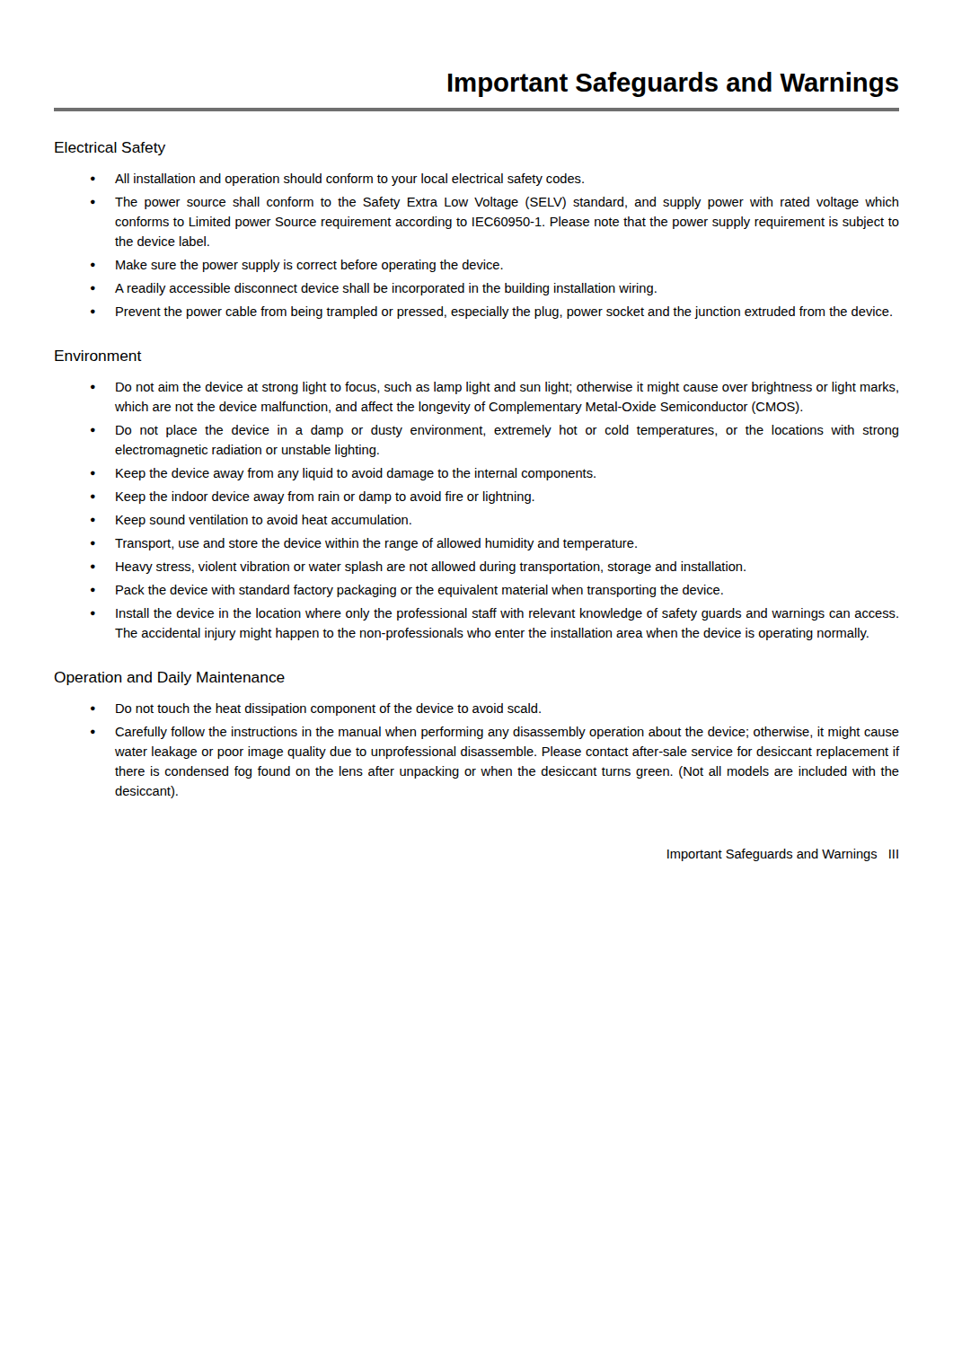Important Safeguards and Warnings
Electrical Safety
All installation and operation should conform to your local electrical safety codes.
The power source shall conform to the Safety Extra Low Voltage (SELV) standard, and supply power with rated voltage which conforms to Limited power Source requirement according to IEC60950-1. Please note that the power supply requirement is subject to the device label.
Make sure the power supply is correct before operating the device.
A readily accessible disconnect device shall be incorporated in the building installation wiring.
Prevent the power cable from being trampled or pressed, especially the plug, power socket and the junction extruded from the device.
Environment
Do not aim the device at strong light to focus, such as lamp light and sun light; otherwise it might cause over brightness or light marks, which are not the device malfunction, and affect the longevity of Complementary Metal-Oxide Semiconductor (CMOS).
Do not place the device in a damp or dusty environment, extremely hot or cold temperatures, or the locations with strong electromagnetic radiation or unstable lighting.
Keep the device away from any liquid to avoid damage to the internal components.
Keep the indoor device away from rain or damp to avoid fire or lightning.
Keep sound ventilation to avoid heat accumulation.
Transport, use and store the device within the range of allowed humidity and temperature.
Heavy stress, violent vibration or water splash are not allowed during transportation, storage and installation.
Pack the device with standard factory packaging or the equivalent material when transporting the device.
Install the device in the location where only the professional staff with relevant knowledge of safety guards and warnings can access. The accidental injury might happen to the non-professionals who enter the installation area when the device is operating normally.
Operation and Daily Maintenance
Do not touch the heat dissipation component of the device to avoid scald.
Carefully follow the instructions in the manual when performing any disassembly operation about the device; otherwise, it might cause water leakage or poor image quality due to unprofessional disassemble. Please contact after-sale service for desiccant replacement if there is condensed fog found on the lens after unpacking or when the desiccant turns green. (Not all models are included with the desiccant).
Important Safeguards and Warnings III